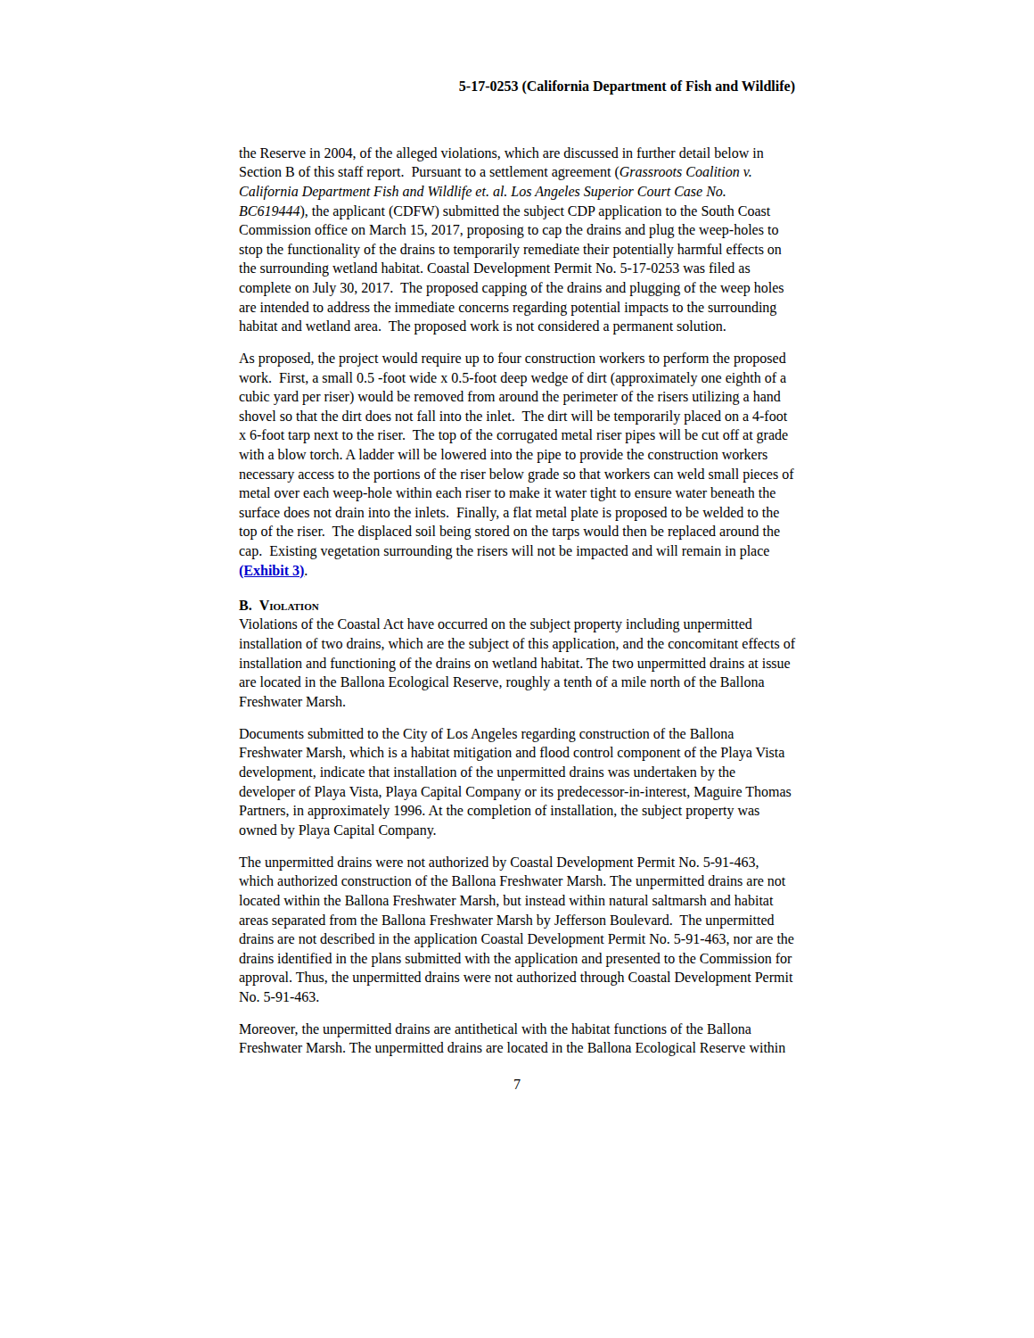5-17-0253 (California Department of Fish and Wildlife)
the Reserve in 2004, of the alleged violations, which are discussed in further detail below in Section B of this staff report. Pursuant to a settlement agreement (Grassroots Coalition v. California Department Fish and Wildlife et. al. Los Angeles Superior Court Case No. BC619444), the applicant (CDFW) submitted the subject CDP application to the South Coast Commission office on March 15, 2017, proposing to cap the drains and plug the weep-holes to stop the functionality of the drains to temporarily remediate their potentially harmful effects on the surrounding wetland habitat. Coastal Development Permit No. 5-17-0253 was filed as complete on July 30, 2017. The proposed capping of the drains and plugging of the weep holes are intended to address the immediate concerns regarding potential impacts to the surrounding habitat and wetland area. The proposed work is not considered a permanent solution.
As proposed, the project would require up to four construction workers to perform the proposed work. First, a small 0.5 -foot wide x 0.5-foot deep wedge of dirt (approximately one eighth of a cubic yard per riser) would be removed from around the perimeter of the risers utilizing a hand shovel so that the dirt does not fall into the inlet. The dirt will be temporarily placed on a 4-foot x 6-foot tarp next to the riser. The top of the corrugated metal riser pipes will be cut off at grade with a blow torch. A ladder will be lowered into the pipe to provide the construction workers necessary access to the portions of the riser below grade so that workers can weld small pieces of metal over each weep-hole within each riser to make it water tight to ensure water beneath the surface does not drain into the inlets. Finally, a flat metal plate is proposed to be welded to the top of the riser. The displaced soil being stored on the tarps would then be replaced around the cap. Existing vegetation surrounding the risers will not be impacted and will remain in place (Exhibit 3).
B. Violation
Violations of the Coastal Act have occurred on the subject property including unpermitted installation of two drains, which are the subject of this application, and the concomitant effects of installation and functioning of the drains on wetland habitat. The two unpermitted drains at issue are located in the Ballona Ecological Reserve, roughly a tenth of a mile north of the Ballona Freshwater Marsh.
Documents submitted to the City of Los Angeles regarding construction of the Ballona Freshwater Marsh, which is a habitat mitigation and flood control component of the Playa Vista development, indicate that installation of the unpermitted drains was undertaken by the developer of Playa Vista, Playa Capital Company or its predecessor-in-interest, Maguire Thomas Partners, in approximately 1996. At the completion of installation, the subject property was owned by Playa Capital Company.
The unpermitted drains were not authorized by Coastal Development Permit No. 5-91-463, which authorized construction of the Ballona Freshwater Marsh. The unpermitted drains are not located within the Ballona Freshwater Marsh, but instead within natural saltmarsh and habitat areas separated from the Ballona Freshwater Marsh by Jefferson Boulevard. The unpermitted drains are not described in the application Coastal Development Permit No. 5-91-463, nor are the drains identified in the plans submitted with the application and presented to the Commission for approval. Thus, the unpermitted drains were not authorized through Coastal Development Permit No. 5-91-463.
Moreover, the unpermitted drains are antithetical with the habitat functions of the Ballona Freshwater Marsh. The unpermitted drains are located in the Ballona Ecological Reserve within
7